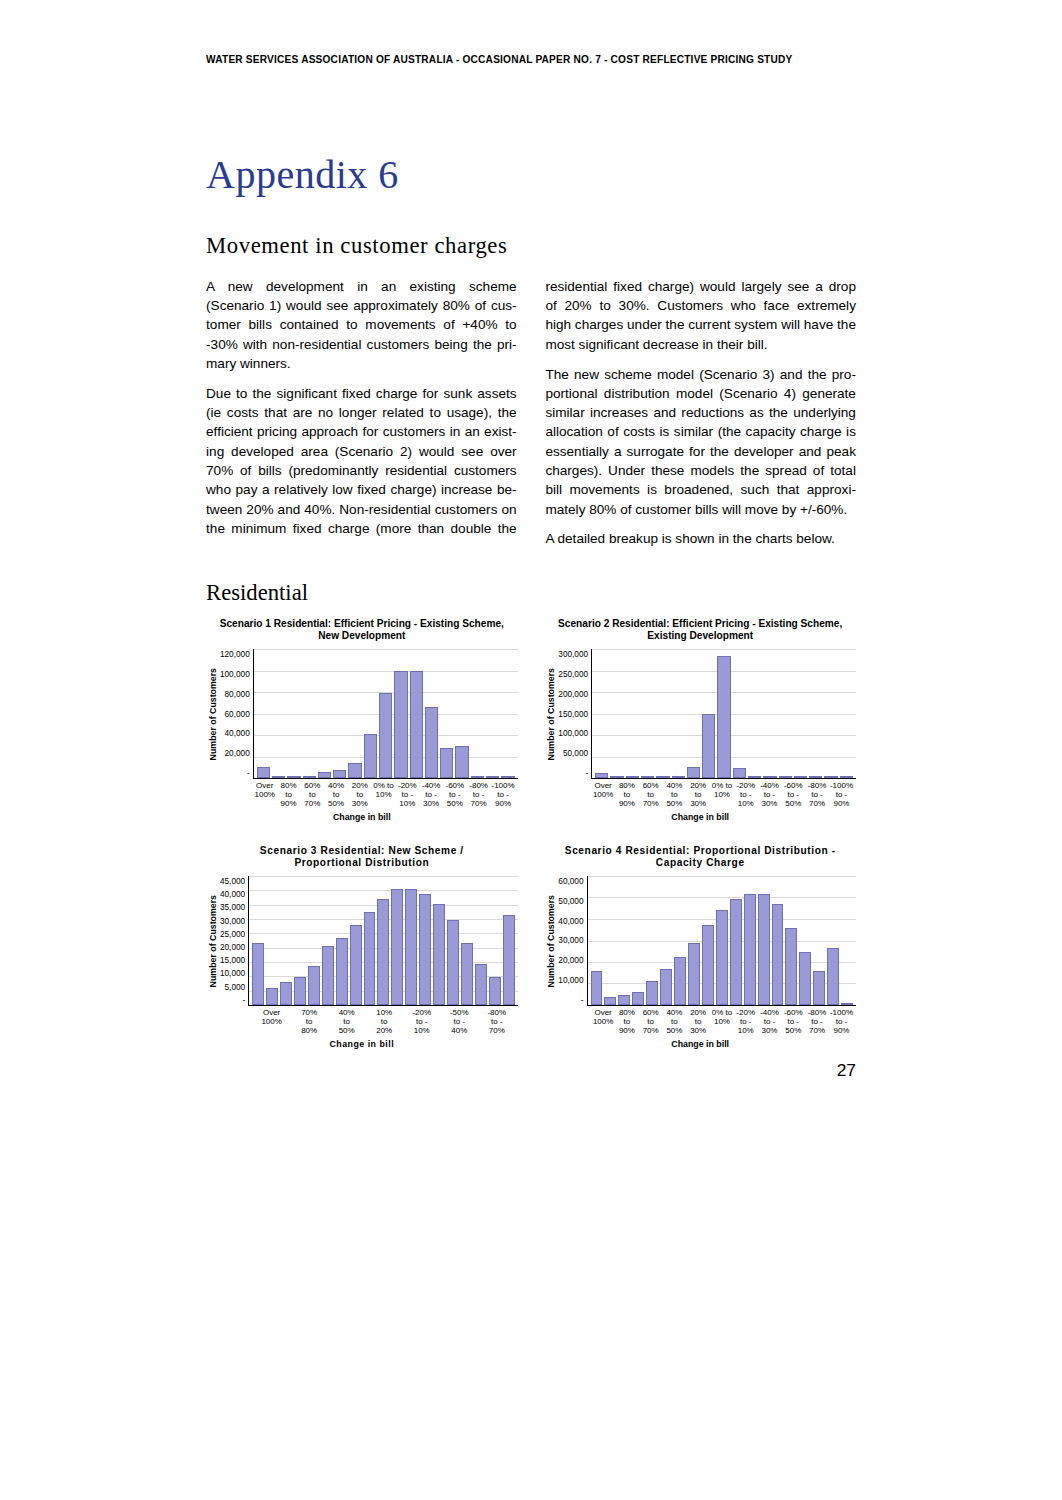WATER SERVICES ASSOCIATION OF AUSTRALIA - OCCASIONAL PAPER NO. 7 - COST REFLECTIVE PRICING STUDY
Appendix 6
Movement in customer charges
A new development in an existing scheme (Scenario 1) would see approximately 80% of customer bills contained to movements of +40% to -30% with non-residential customers being the primary winners.
Due to the significant fixed charge for sunk assets (ie costs that are no longer related to usage), the efficient pricing approach for customers in an existing developed area (Scenario 2) would see over 70% of bills (predominantly residential customers who pay a relatively low fixed charge) increase between 20% and 40%. Non-residential customers on the minimum fixed charge (more than double the residential fixed charge) would largely see a drop of 20% to 30%. Customers who face extremely high charges under the current system will have the most significant decrease in their bill.
The new scheme model (Scenario 3) and the proportional distribution model (Scenario 4) generate similar increases and reductions as the underlying allocation of costs is similar (the capacity charge is essentially a surrogate for the developer and peak charges). Under these models the spread of total bill movements is broadened, such that approximately 80% of customer bills will move by +/-60%.
A detailed breakup is shown in the charts below.
Residential
Scenario 1 Residential: Efficient Pricing - Existing Scheme,
New Development
Number of Customers
120,000
100,000
80,000
60,000
40,000
20,000
-
Over 100% 80% to 90% 60% to 70% 40% to 50% 20% to 30% 0% to 10% -20% to - 10% -40% to - 30% -60% to - 50% -80% to - 70% -100% to - 90%
Change in bill
Scenario 2 Residential: Efficient Pricing - Existing Scheme,
Existing Development
Number of Customers
300,000
250,000
200,000
150,000
100,000
50,000
-
Over 100% 80% to 90% 60% to 70% 40% to 50% 20% to 30% 0% to 10% -20% to - 10% -40% to - 30% -60% to - 50% -80% to - 70% -100% to - 90%
Change in bill
Scenario 3 Residential: New Scheme /
Proportional Distribution
Number of Customers
45,000
40,000
35,000
30,000
25,000
20,000
15,000
10,000
5,000
-
Over 100% 70% to 80% 40% to 50% 10% to 20% -20% to - 10% -50% to - 40% -80% to - 70%
Change in bill
Scenario 4 Residential: Proportional Distribution -
Capacity Charge
Number of Customers
60,000
50,000
40,000
30,000
20,000
10,000
-
Over 100% 80% to 90% 60% to 70% 40% to 50% 20% to 30% 0% to 10% -20% to - 10% -40% to - 30% -60% to - 50% -80% to - 70% -100% to - 90%
Change in bill
27